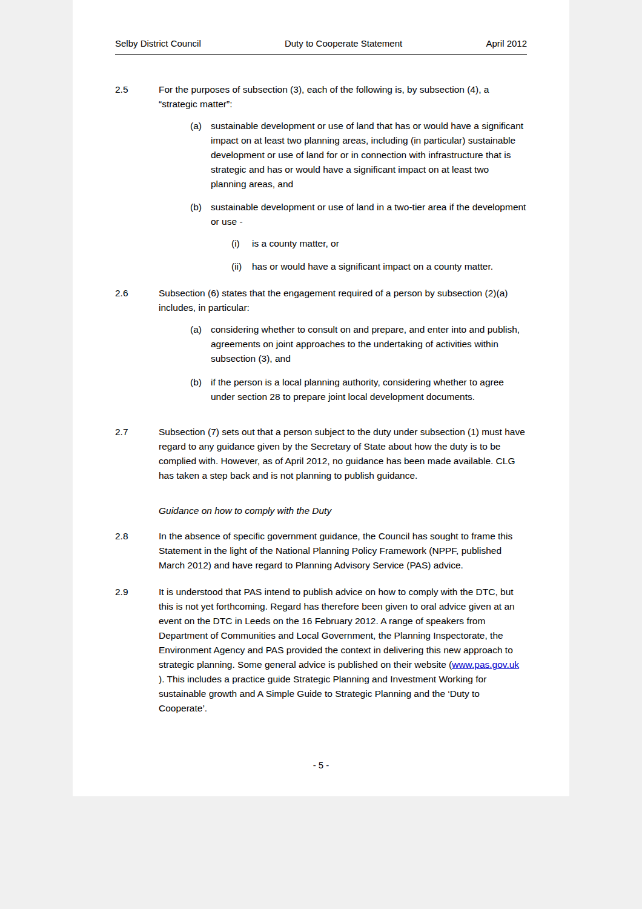Selby District Council
Duty to Cooperate Statement
April 2012
2.5
For the purposes of subsection (3), each of the following is, by subsection (4), a “strategic matter”:
(a) sustainable development or use of land that has or would have a significant impact on at least two planning areas, including (in particular) sustainable development or use of land for or in connection with infrastructure that is strategic and has or would have a significant impact on at least two planning areas, and
(b) sustainable development or use of land in a two-tier area if the development or use -
(i) is a county matter, or
(ii) has or would have a significant impact on a county matter.
2.6
Subsection (6) states that the engagement required of a person by subsection (2)(a) includes, in particular:
(a) considering whether to consult on and prepare, and enter into and publish, agreements on joint approaches to the undertaking of activities within subsection (3), and
(b) if the person is a local planning authority, considering whether to agree under section 28 to prepare joint local development documents.
2.7
Subsection (7) sets out that a person subject to the duty under subsection (1) must have regard to any guidance given by the Secretary of State about how the duty is to be complied with. However, as of April 2012, no guidance has been made available. CLG has taken a step back and is not planning to publish guidance.
Guidance on how to comply with the Duty
2.8
In the absence of specific government guidance, the Council has sought to frame this Statement in the light of the National Planning Policy Framework (NPPF, published March 2012) and have regard to Planning Advisory Service (PAS) advice.
2.9
It is understood that PAS intend to publish advice on how to comply with the DTC, but this is not yet forthcoming. Regard has therefore been given to oral advice given at an event on the DTC in Leeds on the 16 February 2012. A range of speakers from Department of Communities and Local Government, the Planning Inspectorate, the Environment Agency and PAS provided the context in delivering this new approach to strategic planning. Some general advice is published on their website (www.pas.gov.uk ). This includes a practice guide Strategic Planning and Investment Working for sustainable growth and A Simple Guide to Strategic Planning and the ‘Duty to Cooperate’.
- 5 -